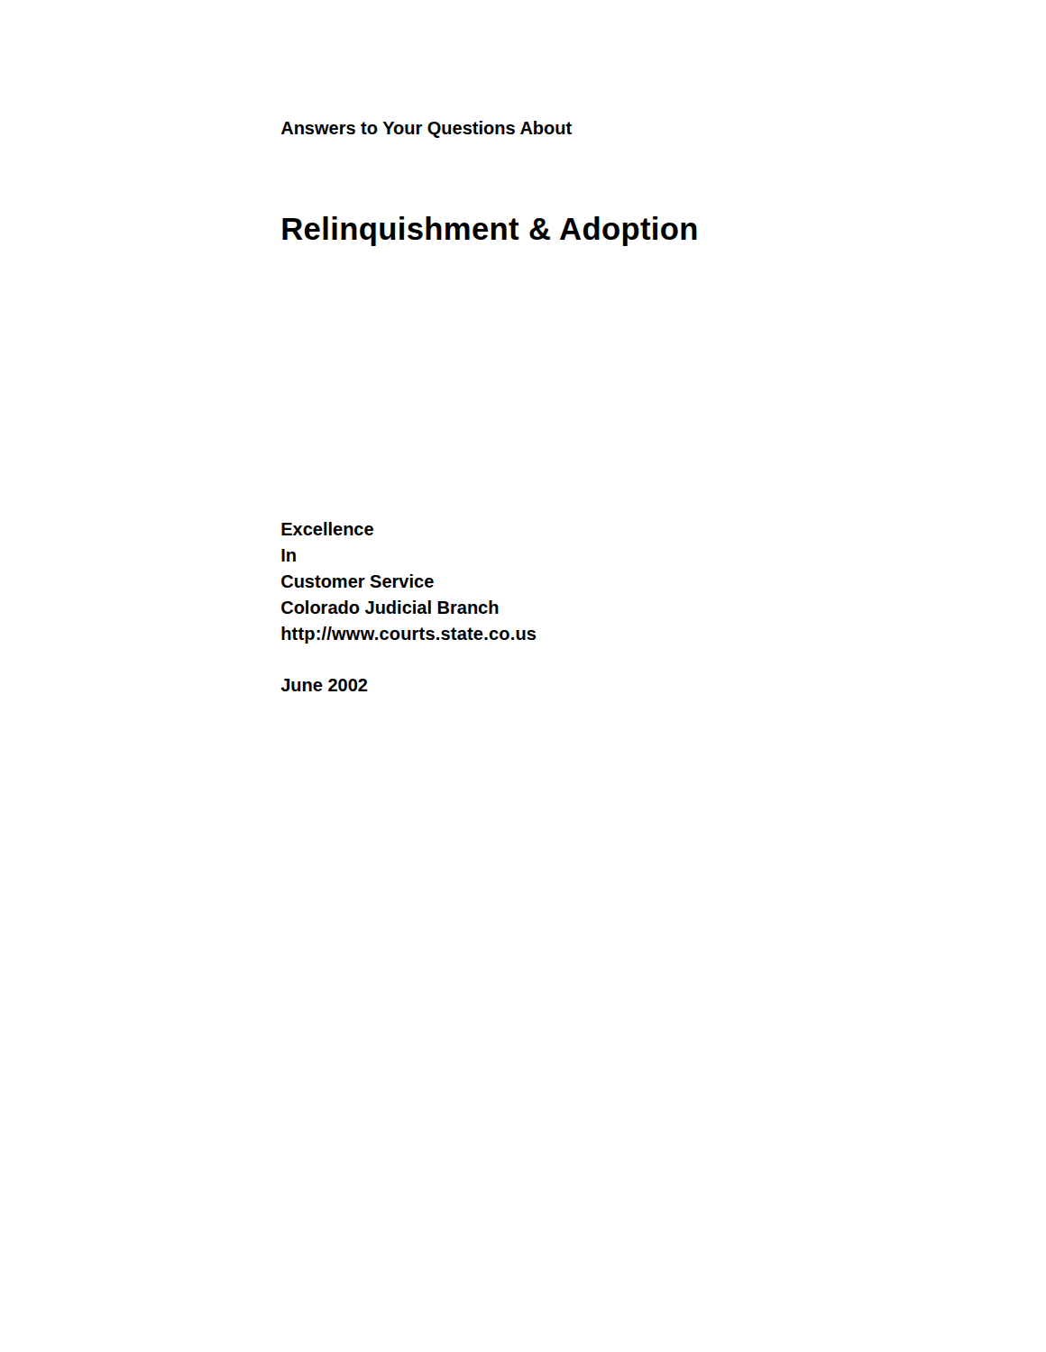Answers to Your Questions About
Relinquishment & Adoption
Excellence
In
Customer Service
Colorado Judicial Branch
http://www.courts.state.co.us
June 2002